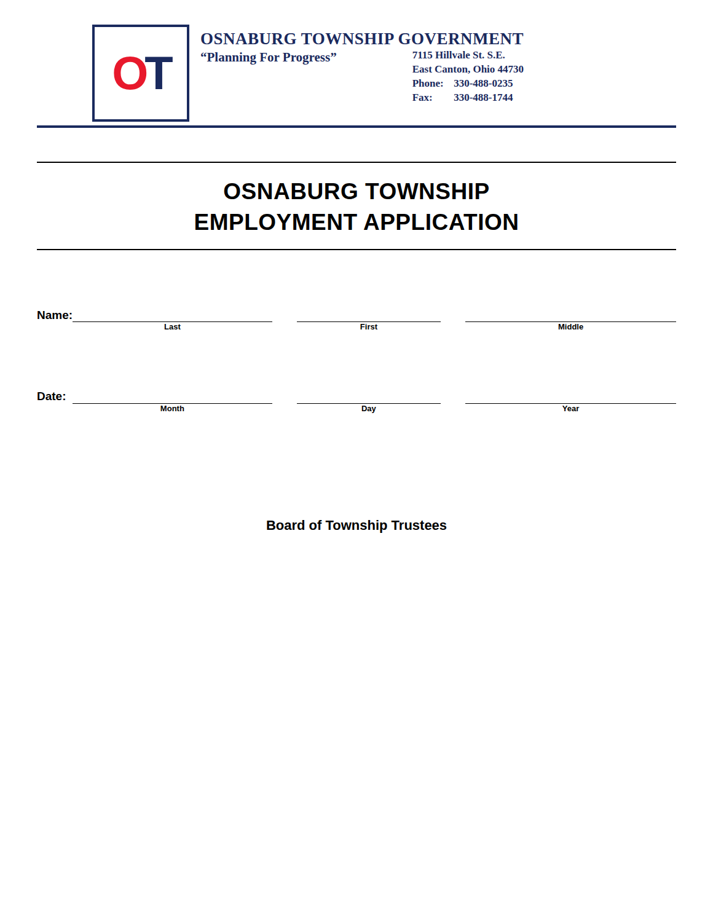OT
OSNABURG TOWNSHIP GOVERNMENT
“Planning For Progress”
| 7115 Hillvale St. S.E. |
| East Canton, Ohio 44730 |
| Phone: | 330-488-0235 |
| Fax: | 330-488-1744 |
OSNABURG TOWNSHIP
EMPLOYMENT APPLICATION
| Name: | | | | | |
| | Last | | First | | Middle |
| Date: | | | | | |
| | Month | | Day | | Year |
Board of Township Trustees